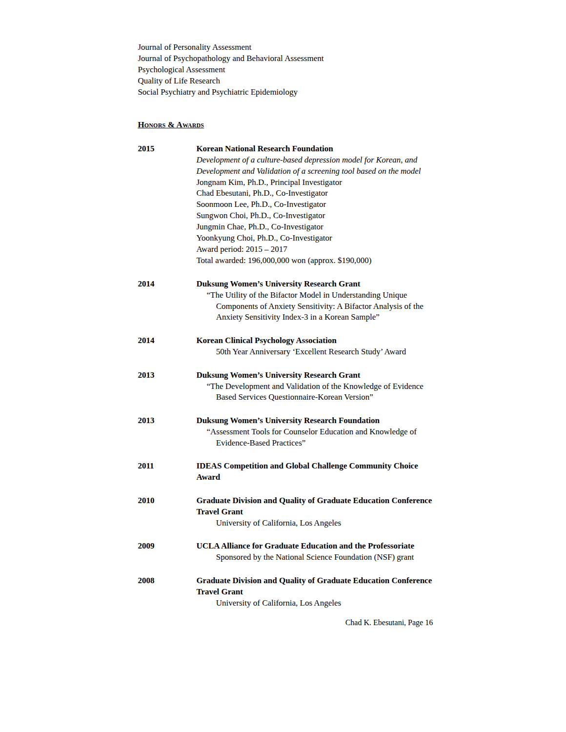Journal of Personality Assessment
Journal of Psychopathology and Behavioral Assessment
Psychological Assessment
Quality of Life Research
Social Psychiatry and Psychiatric Epidemiology
Honors & Awards
| 2015 | Korean National Research Foundation Development of a culture-based depression model for Korean, and Development and Validation of a screening tool based on the model Jongnam Kim, Ph.D., Principal Investigator Chad Ebesutani, Ph.D., Co-Investigator Soonmoon Lee, Ph.D., Co-Investigator Sungwon Choi, Ph.D., Co-Investigator Jungmin Chae, Ph.D., Co-Investigator Yoonkyung Choi, Ph.D., Co-Investigator Award period: 2015 – 2017 Total awarded: 196,000,000 won (approx. $190,000) |
| 2014 | Duksung Women’s University Research Grant “The Utility of the Bifactor Model in Understanding Unique Components of Anxiety Sensitivity: A Bifactor Analysis of the Anxiety Sensitivity Index-3 in a Korean Sample” |
| 2014 | Korean Clinical Psychology Association 50th Year Anniversary ‘Excellent Research Study’ Award |
| 2013 | Duksung Women’s University Research Grant “The Development and Validation of the Knowledge of Evidence Based Services Questionnaire-Korean Version” |
| 2013 | Duksung Women’s University Research Foundation “Assessment Tools for Counselor Education and Knowledge of Evidence-Based Practices” |
| 2011 | IDEAS Competition and Global Challenge Community Choice Award |
| 2010 | Graduate Division and Quality of Graduate Education Conference Travel Grant University of California, Los Angeles |
| 2009 | UCLA Alliance for Graduate Education and the Professoriate Sponsored by the National Science Foundation (NSF) grant |
| 2008 | Graduate Division and Quality of Graduate Education Conference Travel Grant University of California, Los Angeles |
Chad K. Ebesutani, Page 16